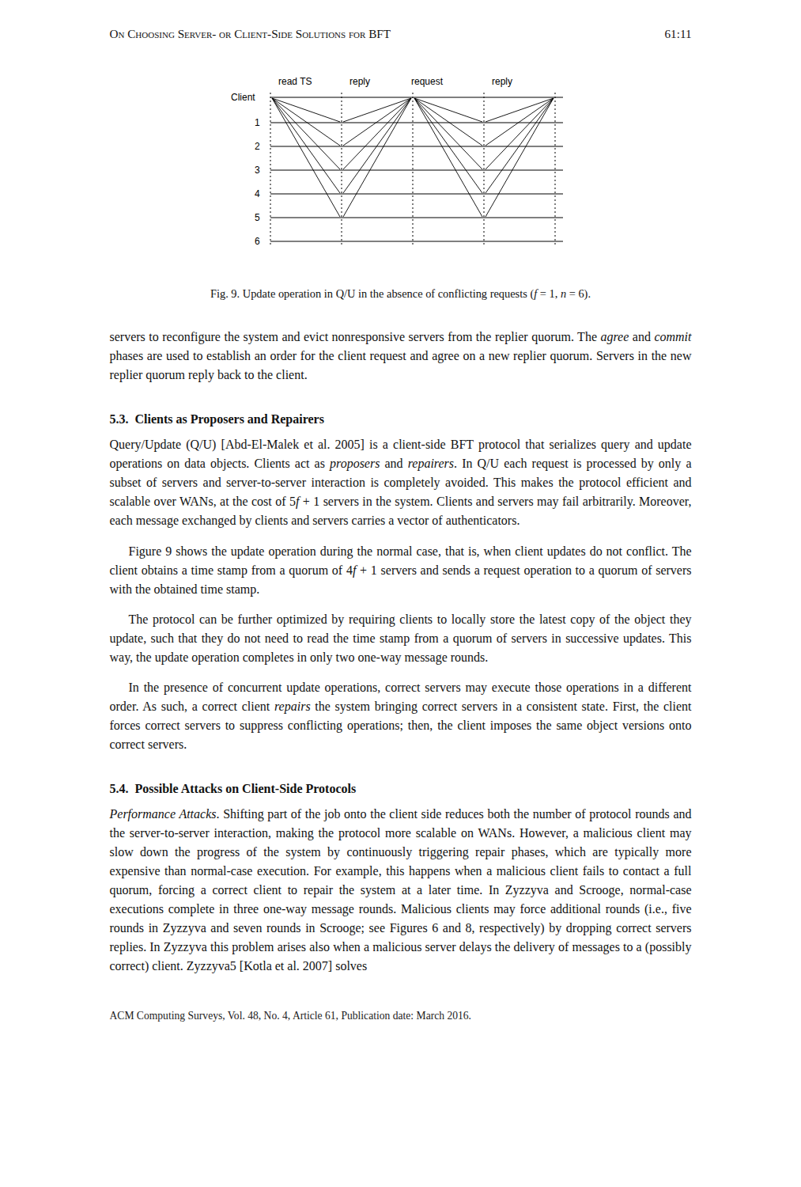On Choosing Server- or Client-Side Solutions for BFT 61:11
Q/U update operation message flow A client line at top and six server lines numbered 1 to 6 below. Four phases labelled read TS, reply, request, reply. Arrows go from the client down to servers 1 through 5 in the read TS phase, back up from those servers in the reply phase, down again in the request phase, and back up in the final reply phase. Server 6 receives no messages. read TS reply request reply Client 1 2 3 4 5 6
Fig. 9. Update operation in Q/U in the absence of conflicting requests (f = 1, n = 6).
servers to reconfigure the system and evict nonresponsive servers from the replier quorum. The agree and commit phases are used to establish an order for the client request and agree on a new replier quorum. Servers in the new replier quorum reply back to the client.
5.3. Clients as Proposers and Repairers
Query/Update (Q/U) [Abd-El-Malek et al. 2005] is a client-side BFT protocol that serializes query and update operations on data objects. Clients act as proposers and repairers. In Q/U each request is processed by only a subset of servers and server-to-server interaction is completely avoided. This makes the protocol efficient and scalable over WANs, at the cost of 5f + 1 servers in the system. Clients and servers may fail arbitrarily. Moreover, each message exchanged by clients and servers carries a vector of authenticators.
Figure 9 shows the update operation during the normal case, that is, when client updates do not conflict. The client obtains a time stamp from a quorum of 4f + 1 servers and sends a request operation to a quorum of servers with the obtained time stamp.
The protocol can be further optimized by requiring clients to locally store the latest copy of the object they update, such that they do not need to read the time stamp from a quorum of servers in successive updates. This way, the update operation completes in only two one-way message rounds.
In the presence of concurrent update operations, correct servers may execute those operations in a different order. As such, a correct client repairs the system bringing correct servers in a consistent state. First, the client forces correct servers to suppress conflicting operations; then, the client imposes the same object versions onto correct servers.
5.4. Possible Attacks on Client-Side Protocols
Performance Attacks. Shifting part of the job onto the client side reduces both the number of protocol rounds and the server-to-server interaction, making the protocol more scalable on WANs. However, a malicious client may slow down the progress of the system by continuously triggering repair phases, which are typically more expensive than normal-case execution. For example, this happens when a malicious client fails to contact a full quorum, forcing a correct client to repair the system at a later time. In Zyzzyva and Scrooge, normal-case executions complete in three one-way message rounds. Malicious clients may force additional rounds (i.e., five rounds in Zyzzyva and seven rounds in Scrooge; see Figures 6 and 8, respectively) by dropping correct servers replies. In Zyzzyva this problem arises also when a malicious server delays the delivery of messages to a (possibly correct) client. Zyzzyva5 [Kotla et al. 2007] solves
ACM Computing Surveys, Vol. 48, No. 4, Article 61, Publication date: March 2016.